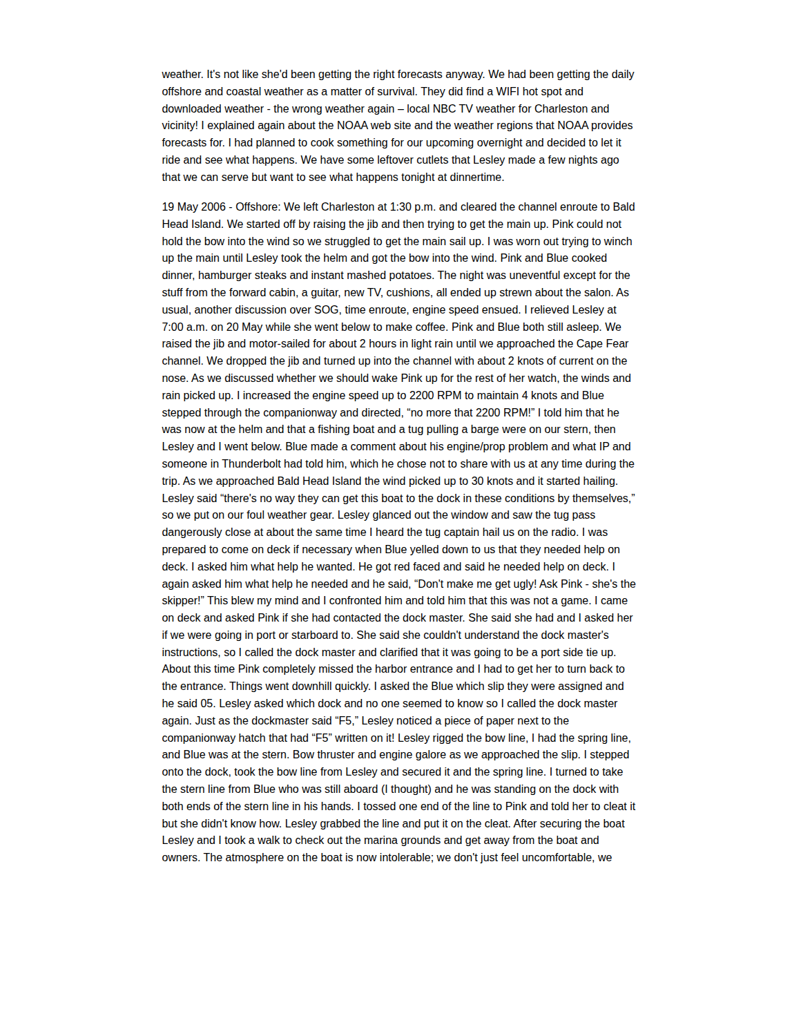weather. It's not like she'd been getting the right forecasts anyway. We had been getting the daily offshore and coastal weather as a matter of survival. They did find a WIFI hot spot and downloaded weather - the wrong weather again – local NBC TV weather for Charleston and vicinity! I explained again about the NOAA web site and the weather regions that NOAA provides forecasts for. I had planned to cook something for our upcoming overnight and decided to let it ride and see what happens. We have some leftover cutlets that Lesley made a few nights ago that we can serve but want to see what happens tonight at dinnertime.
19 May 2006 - Offshore: We left Charleston at 1:30 p.m. and cleared the channel enroute to Bald Head Island. We started off by raising the jib and then trying to get the main up. Pink could not hold the bow into the wind so we struggled to get the main sail up. I was worn out trying to winch up the main until Lesley took the helm and got the bow into the wind. Pink and Blue cooked dinner, hamburger steaks and instant mashed potatoes. The night was uneventful except for the stuff from the forward cabin, a guitar, new TV, cushions, all ended up strewn about the salon. As usual, another discussion over SOG, time enroute, engine speed ensued. I relieved Lesley at 7:00 a.m. on 20 May while she went below to make coffee. Pink and Blue both still asleep. We raised the jib and motor-sailed for about 2 hours in light rain until we approached the Cape Fear channel. We dropped the jib and turned up into the channel with about 2 knots of current on the nose. As we discussed whether we should wake Pink up for the rest of her watch, the winds and rain picked up. I increased the engine speed up to 2200 RPM to maintain 4 knots and Blue stepped through the companionway and directed, “no more that 2200 RPM!” I told him that he was now at the helm and that a fishing boat and a tug pulling a barge were on our stern, then Lesley and I went below. Blue made a comment about his engine/prop problem and what IP and someone in Thunderbolt had told him, which he chose not to share with us at any time during the trip. As we approached Bald Head Island the wind picked up to 30 knots and it started hailing. Lesley said “there's no way they can get this boat to the dock in these conditions by themselves,” so we put on our foul weather gear. Lesley glanced out the window and saw the tug pass dangerously close at about the same time I heard the tug captain hail us on the radio. I was prepared to come on deck if necessary when Blue yelled down to us that they needed help on deck. I asked him what help he wanted. He got red faced and said he needed help on deck. I again asked him what help he needed and he said, “Don't make me get ugly! Ask Pink - she's the skipper!” This blew my mind and I confronted him and told him that this was not a game. I came on deck and asked Pink if she had contacted the dock master. She said she had and I asked her if we were going in port or starboard to. She said she couldn't understand the dock master's instructions, so I called the dock master and clarified that it was going to be a port side tie up. About this time Pink completely missed the harbor entrance and I had to get her to turn back to the entrance. Things went downhill quickly. I asked the Blue which slip they were assigned and he said 05. Lesley asked which dock and no one seemed to know so I called the dock master again. Just as the dockmaster said “F5,” Lesley noticed a piece of paper next to the companionway hatch that had “F5” written on it! Lesley rigged the bow line, I had the spring line, and Blue was at the stern. Bow thruster and engine galore as we approached the slip. I stepped onto the dock, took the bow line from Lesley and secured it and the spring line. I turned to take the stern line from Blue who was still aboard (I thought) and he was standing on the dock with both ends of the stern line in his hands. I tossed one end of the line to Pink and told her to cleat it but she didn't know how. Lesley grabbed the line and put it on the cleat. After securing the boat Lesley and I took a walk to check out the marina grounds and get away from the boat and owners. The atmosphere on the boat is now intolerable; we don't just feel uncomfortable, we